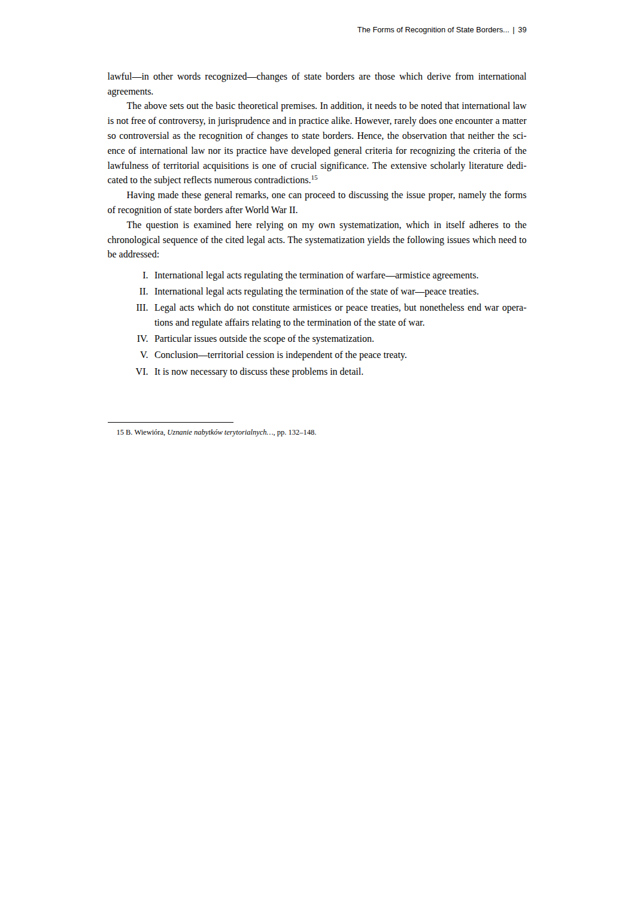The Forms of Recognition of State Borders...|39
lawful—in other words recognized—changes of state borders are those which derive from international agreements.
The above sets out the basic theoretical premises. In addition, it needs to be noted that international law is not free of controversy, in jurisprudence and in practice alike. However, rarely does one encounter a matter so controversial as the recognition of changes to state borders. Hence, the observation that neither the science of international law nor its practice have developed general criteria for recognizing the criteria of the lawfulness of territorial acquisitions is one of crucial significance. The extensive scholarly literature dedicated to the subject reflects numerous contradictions.15
Having made these general remarks, one can proceed to discussing the issue proper, namely the forms of recognition of state borders after World War II.
The question is examined here relying on my own systematization, which in itself adheres to the chronological sequence of the cited legal acts. The systematization yields the following issues which need to be addressed:
International legal acts regulating the termination of warfare—armistice agreements.
International legal acts regulating the termination of the state of war—peace treaties.
Legal acts which do not constitute armistices or peace treaties, but nonetheless end war operations and regulate affairs relating to the termination of the state of war.
Particular issues outside the scope of the systematization.
Conclusion—territorial cession is independent of the peace treaty.
It is now necessary to discuss these problems in detail.
15 B. Wiewióra, Uznanie nabytków terytorialnych…, pp. 132–148.